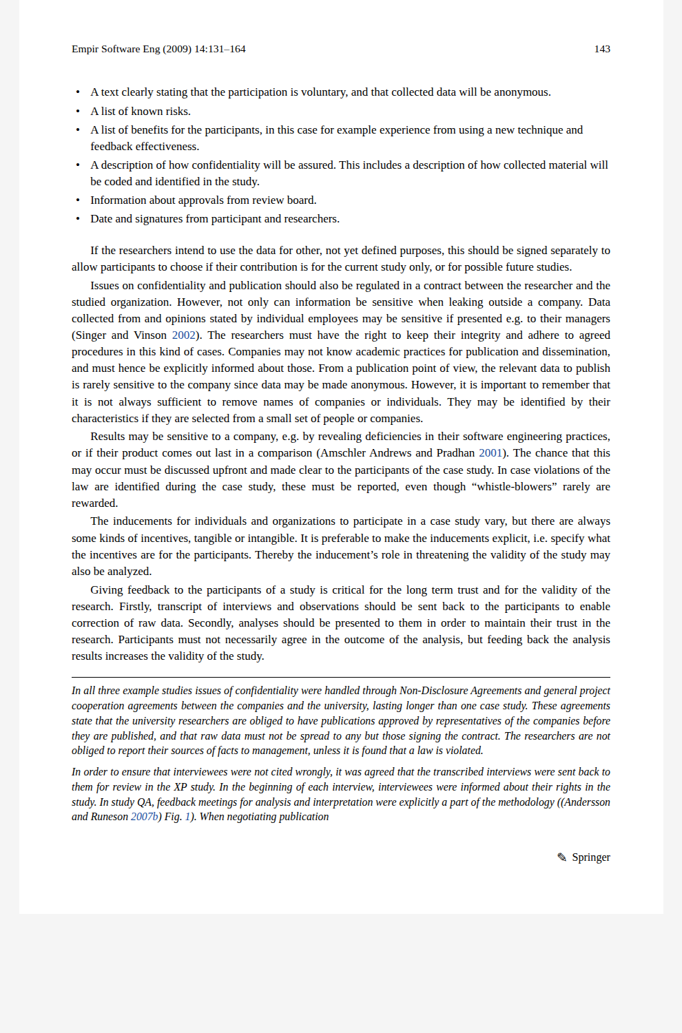Empir Software Eng (2009) 14:131–164 143
A text clearly stating that the participation is voluntary, and that collected data will be anonymous.
A list of known risks.
A list of benefits for the participants, in this case for example experience from using a new technique and feedback effectiveness.
A description of how confidentiality will be assured. This includes a description of how collected material will be coded and identified in the study.
Information about approvals from review board.
Date and signatures from participant and researchers.
If the researchers intend to use the data for other, not yet defined purposes, this should be signed separately to allow participants to choose if their contribution is for the current study only, or for possible future studies.
Issues on confidentiality and publication should also be regulated in a contract between the researcher and the studied organization. However, not only can information be sensitive when leaking outside a company. Data collected from and opinions stated by individual employees may be sensitive if presented e.g. to their managers (Singer and Vinson 2002). The researchers must have the right to keep their integrity and adhere to agreed procedures in this kind of cases. Companies may not know academic practices for publication and dissemination, and must hence be explicitly informed about those. From a publication point of view, the relevant data to publish is rarely sensitive to the company since data may be made anonymous. However, it is important to remember that it is not always sufficient to remove names of companies or individuals. They may be identified by their characteristics if they are selected from a small set of people or companies.
Results may be sensitive to a company, e.g. by revealing deficiencies in their software engineering practices, or if their product comes out last in a comparison (Amschler Andrews and Pradhan 2001). The chance that this may occur must be discussed upfront and made clear to the participants of the case study. In case violations of the law are identified during the case study, these must be reported, even though “whistle-blowers” rarely are rewarded.
The inducements for individuals and organizations to participate in a case study vary, but there are always some kinds of incentives, tangible or intangible. It is preferable to make the inducements explicit, i.e. specify what the incentives are for the participants. Thereby the inducement’s role in threatening the validity of the study may also be analyzed.
Giving feedback to the participants of a study is critical for the long term trust and for the validity of the research. Firstly, transcript of interviews and observations should be sent back to the participants to enable correction of raw data. Secondly, analyses should be presented to them in order to maintain their trust in the research. Participants must not necessarily agree in the outcome of the analysis, but feeding back the analysis results increases the validity of the study.
In all three example studies issues of confidentiality were handled through Non-Disclosure Agreements and general project cooperation agreements between the companies and the university, lasting longer than one case study. These agreements state that the university researchers are obliged to have publications approved by representatives of the companies before they are published, and that raw data must not be spread to any but those signing the contract. The researchers are not obliged to report their sources of facts to management, unless it is found that a law is violated.
In order to ensure that interviewees were not cited wrongly, it was agreed that the transcribed interviews were sent back to them for review in the XP study. In the beginning of each interview, interviewees were informed about their rights in the study. In study QA, feedback meetings for analysis and interpretation were explicitly a part of the methodology ((Andersson and Runeson 2007b) Fig. 1). When negotiating publication
✎ Springer